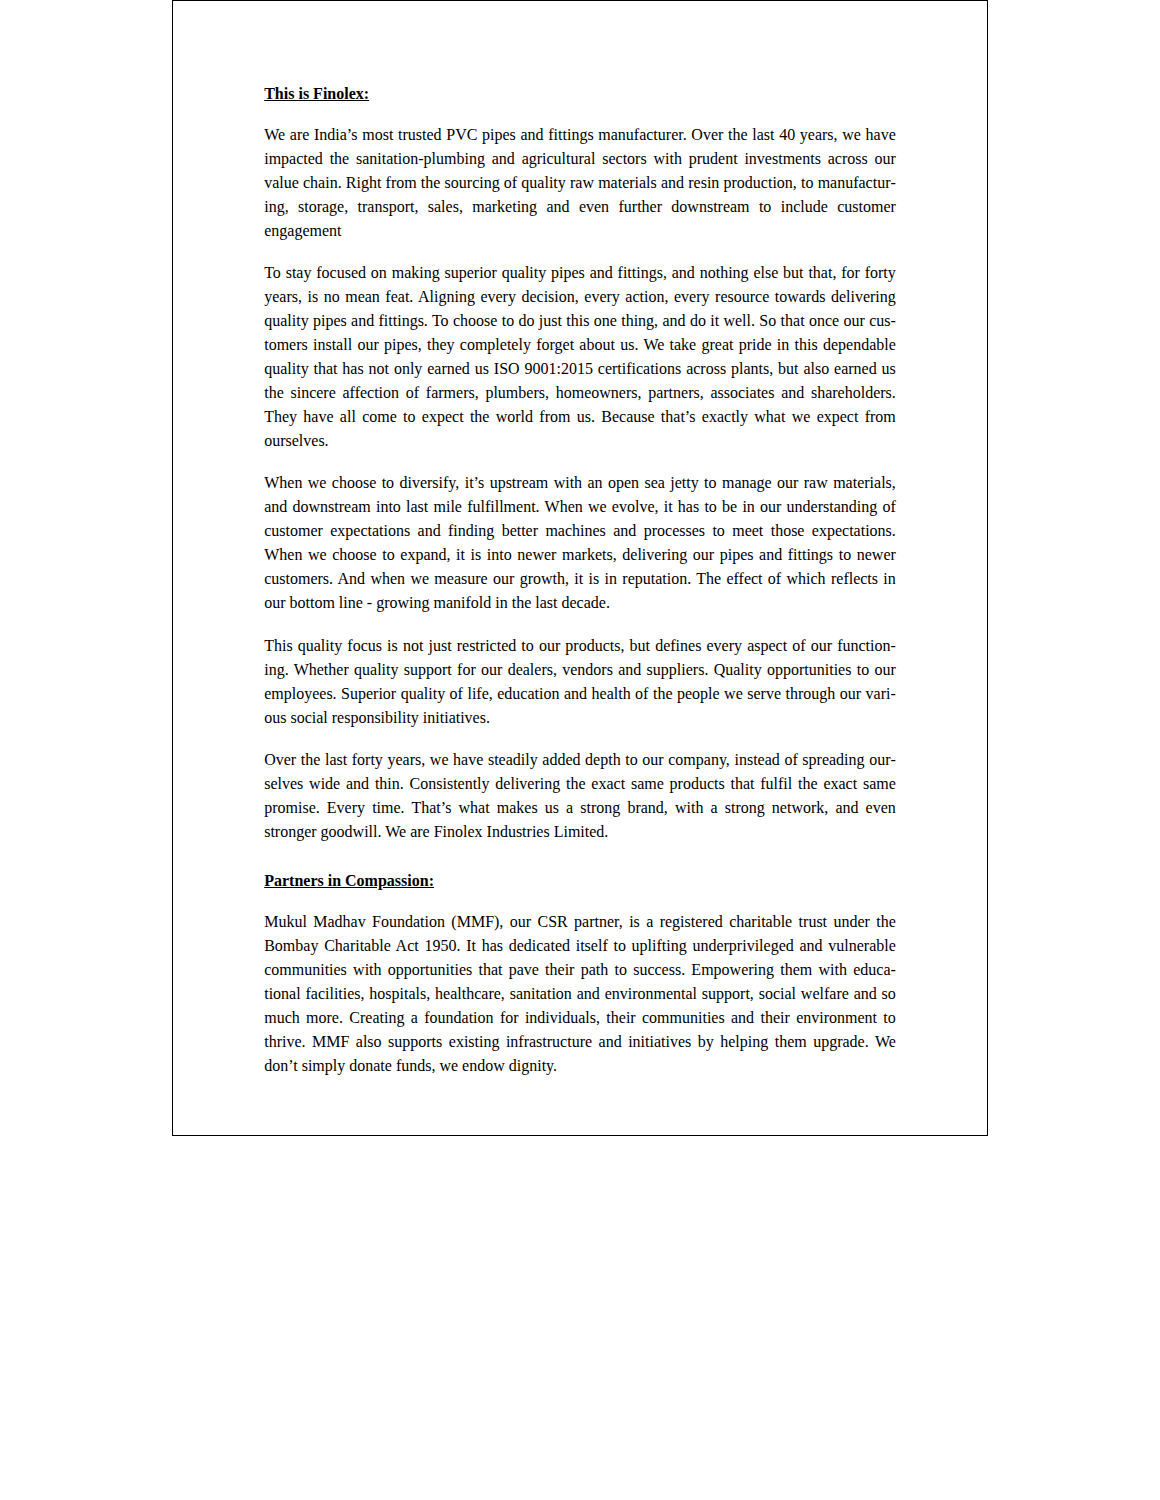This is Finolex:
We are India’s most trusted PVC pipes and fittings manufacturer. Over the last 40 years, we have impacted the sanitation-plumbing and agricultural sectors with prudent investments across our value chain. Right from the sourcing of quality raw materials and resin production, to manufacturing, storage, transport, sales, marketing and even further downstream to include customer engagement
To stay focused on making superior quality pipes and fittings, and nothing else but that, for forty years, is no mean feat. Aligning every decision, every action, every resource towards delivering quality pipes and fittings. To choose to do just this one thing, and do it well. So that once our customers install our pipes, they completely forget about us. We take great pride in this dependable quality that has not only earned us ISO 9001:2015 certifications across plants, but also earned us the sincere affection of farmers, plumbers, homeowners, partners, associates and shareholders. They have all come to expect the world from us. Because that’s exactly what we expect from ourselves.
When we choose to diversify, it’s upstream with an open sea jetty to manage our raw materials, and downstream into last mile fulfillment. When we evolve, it has to be in our understanding of customer expectations and finding better machines and processes to meet those expectations. When we choose to expand, it is into newer markets, delivering our pipes and fittings to newer customers. And when we measure our growth, it is in reputation. The effect of which reflects in our bottom line - growing manifold in the last decade.
This quality focus is not just restricted to our products, but defines every aspect of our functioning. Whether quality support for our dealers, vendors and suppliers. Quality opportunities to our employees. Superior quality of life, education and health of the people we serve through our various social responsibility initiatives.
Over the last forty years, we have steadily added depth to our company, instead of spreading ourselves wide and thin. Consistently delivering the exact same products that fulfil the exact same promise. Every time. That’s what makes us a strong brand, with a strong network, and even stronger goodwill. We are Finolex Industries Limited.
Partners in Compassion:
Mukul Madhav Foundation (MMF), our CSR partner, is a registered charitable trust under the Bombay Charitable Act 1950. It has dedicated itself to uplifting underprivileged and vulnerable communities with opportunities that pave their path to success. Empowering them with educational facilities, hospitals, healthcare, sanitation and environmental support, social welfare and so much more. Creating a foundation for individuals, their communities and their environment to thrive. MMF also supports existing infrastructure and initiatives by helping them upgrade. We don’t simply donate funds, we endow dignity.